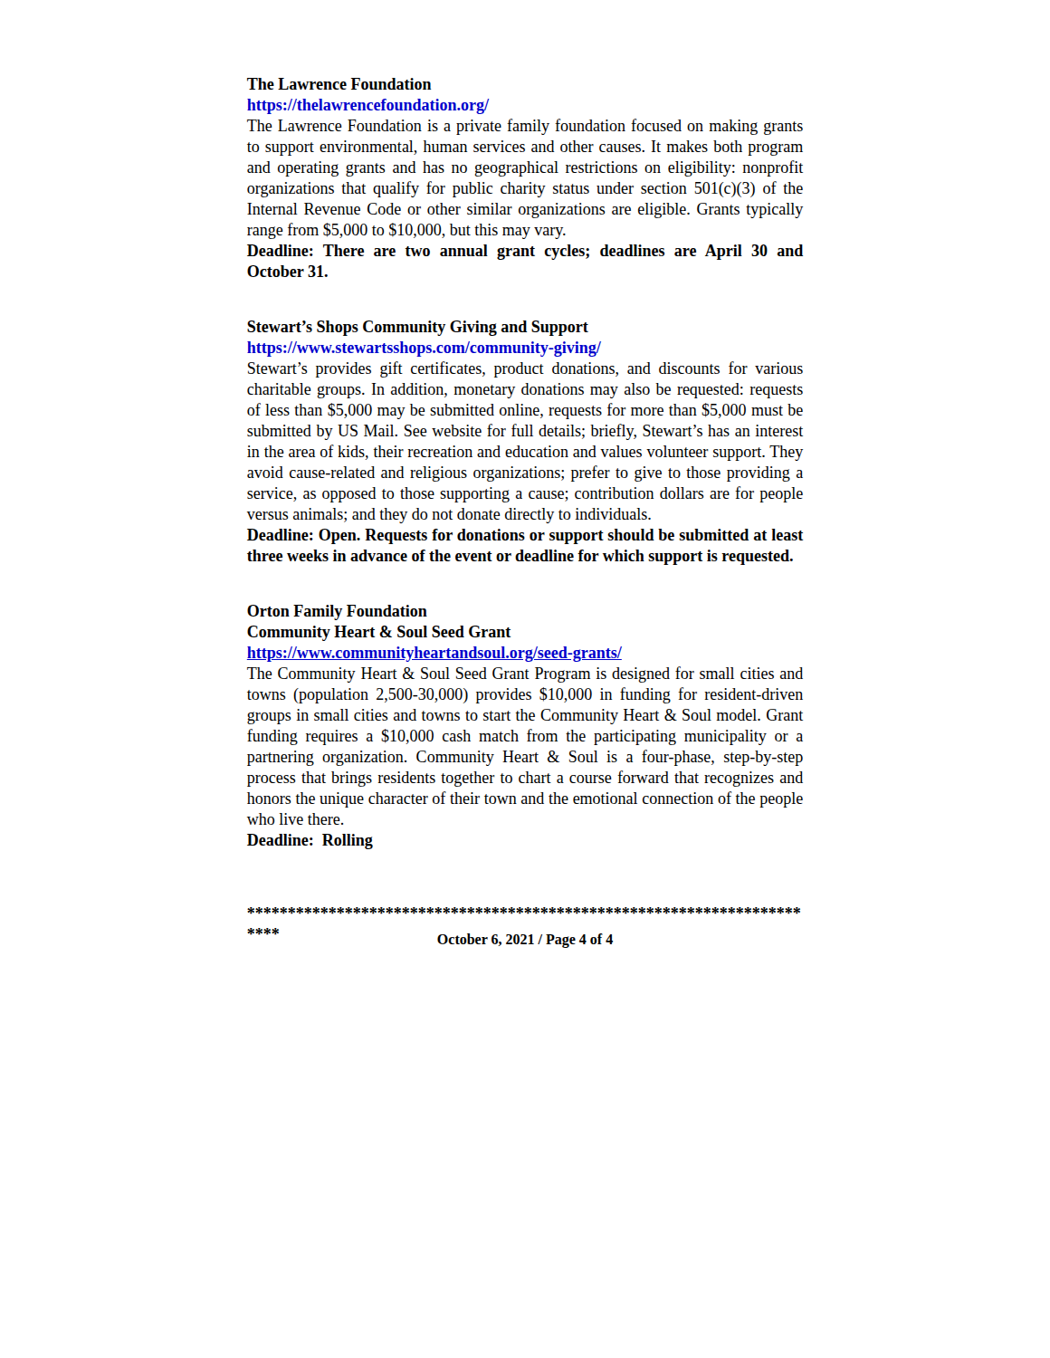The Lawrence Foundation
https://thelawrencefoundation.org/
The Lawrence Foundation is a private family foundation focused on making grants to support environmental, human services and other causes. It makes both program and operating grants and has no geographical restrictions on eligibility: nonprofit organizations that qualify for public charity status under section 501(c)(3) of the Internal Revenue Code or other similar organizations are eligible. Grants typically range from $5,000 to $10,000, but this may vary.
Deadline: There are two annual grant cycles; deadlines are April 30 and October 31.
Stewart’s Shops Community Giving and Support
https://www.stewartsshops.com/community-giving/
Stewart’s provides gift certificates, product donations, and discounts for various charitable groups. In addition, monetary donations may also be requested: requests of less than $5,000 may be submitted online, requests for more than $5,000 must be submitted by US Mail. See website for full details; briefly, Stewart’s has an interest in the area of kids, their recreation and education and values volunteer support. They avoid cause-related and religious organizations; prefer to give to those providing a service, as opposed to those supporting a cause; contribution dollars are for people versus animals; and they do not donate directly to individuals.
Deadline: Open. Requests for donations or support should be submitted at least three weeks in advance of the event or deadline for which support is requested.
Orton Family Foundation
Community Heart & Soul Seed Grant
https://www.communityheartandsoul.org/seed-grants/
The Community Heart & Soul Seed Grant Program is designed for small cities and towns (population 2,500-30,000) provides $10,000 in funding for resident-driven groups in small cities and towns to start the Community Heart & Soul model. Grant funding requires a $10,000 cash match from the participating municipality or a partnering organization. Community Heart & Soul is a four-phase, step-by-step process that brings residents together to chart a course forward that recognizes and honors the unique character of their town and the emotional connection of the people who live there.
Deadline: Rolling
************************************************************************
October 6, 2021 / Page 4 of 4